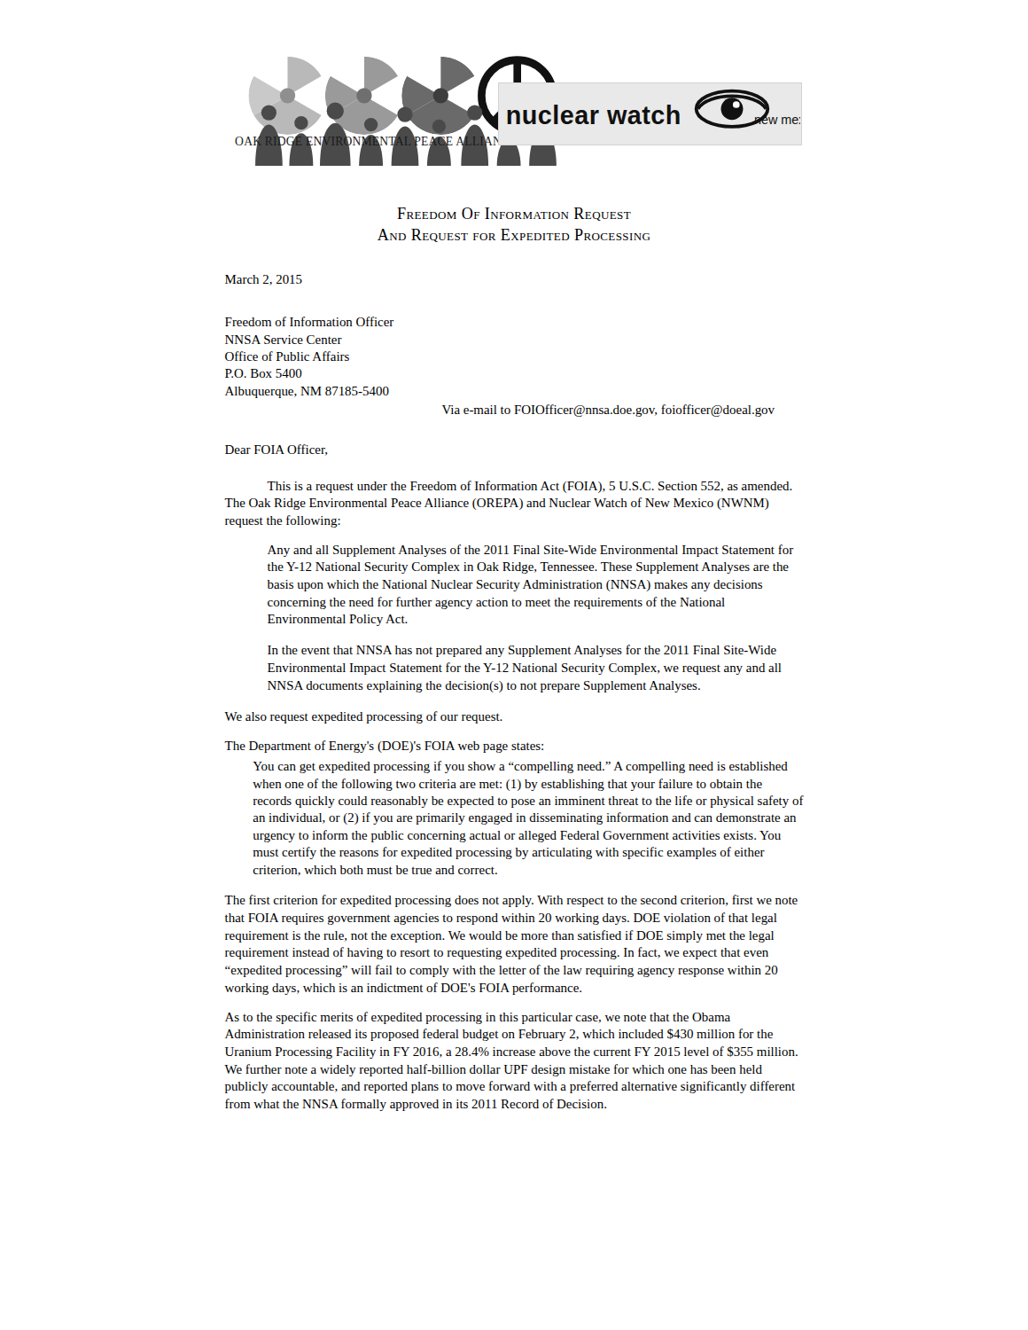OAK RIDGE ENVIRONMENTAL PEACE ALLIANCE
nuclear watch new mexico
Freedom Of Information Request
And Request for Expedited Processing
March 2, 2015
Freedom of Information Officer
NNSA Service Center
Office of Public Affairs
P.O. Box 5400
Albuquerque, NM 87185-5400
Via e-mail to FOIOfficer@nnsa.doe.gov, foiofficer@doeal.gov
Dear FOIA Officer,
This is a request under the Freedom of Information Act (FOIA), 5 U.S.C. Section 552, as amended. The Oak Ridge Environmental Peace Alliance (OREPA) and Nuclear Watch of New Mexico (NWNM) request the following:
Any and all Supplement Analyses of the 2011 Final Site-Wide Environmental Impact Statement for the Y-12 National Security Complex in Oak Ridge, Tennessee. These Supplement Analyses are the basis upon which the National Nuclear Security Administration (NNSA) makes any decisions concerning the need for further agency action to meet the requirements of the National Environmental Policy Act.
In the event that NNSA has not prepared any Supplement Analyses for the 2011 Final Site-Wide Environmental Impact Statement for the Y-12 National Security Complex, we request any and all NNSA documents explaining the decision(s) to not prepare Supplement Analyses.
We also request expedited processing of our request.
The Department of Energy's (DOE)'s FOIA web page states:
You can get expedited processing if you show a “compelling need.” A compelling need is established when one of the following two criteria are met: (1) by establishing that your failure to obtain the records quickly could reasonably be expected to pose an imminent threat to the life or physical safety of an individual, or (2) if you are primarily engaged in disseminating information and can demonstrate an urgency to inform the public concerning actual or alleged Federal Government activities exists. You must certify the reasons for expedited processing by articulating with specific examples of either criterion, which both must be true and correct.
The first criterion for expedited processing does not apply. With respect to the second criterion, first we note that FOIA requires government agencies to respond within 20 working days. DOE violation of that legal requirement is the rule, not the exception. We would be more than satisfied if DOE simply met the legal requirement instead of having to resort to requesting expedited processing. In fact, we expect that even “expedited processing” will fail to comply with the letter of the law requiring agency response within 20 working days, which is an indictment of DOE's FOIA performance.
As to the specific merits of expedited processing in this particular case, we note that the Obama Administration released its proposed federal budget on February 2, which included $430 million for the Uranium Processing Facility in FY 2016, a 28.4% increase above the current FY 2015 level of $355 million. We further note a widely reported half-billion dollar UPF design mistake for which one has been held publicly accountable, and reported plans to move forward with a preferred alternative significantly different from what the NNSA formally approved in its 2011 Record of Decision.